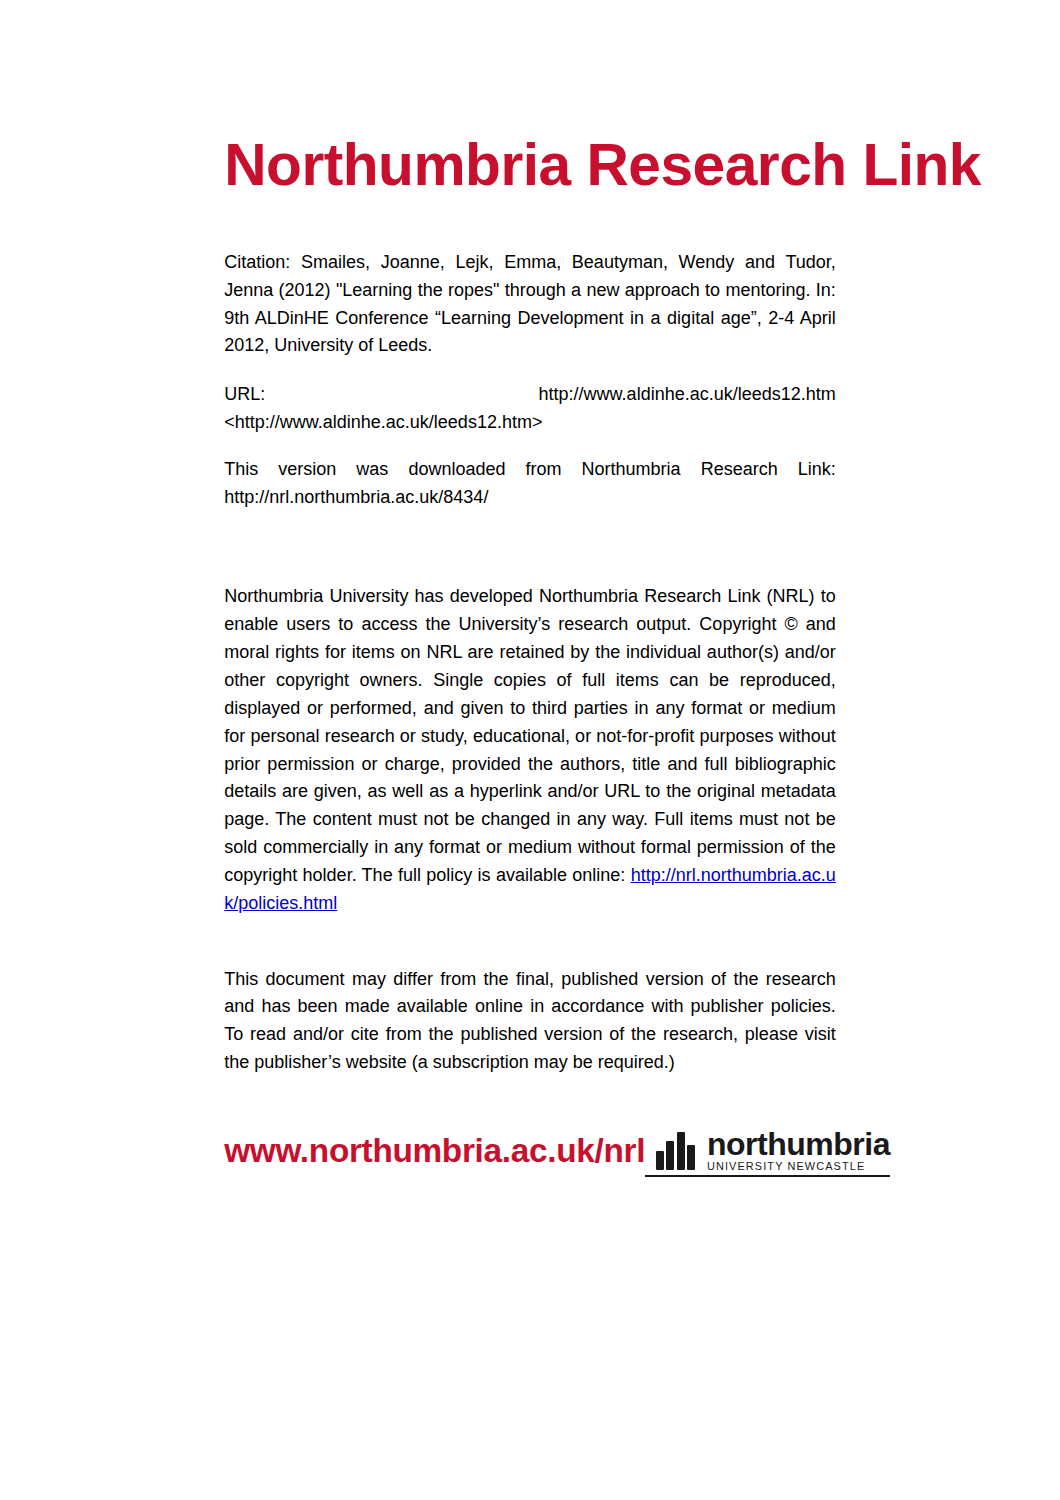Northumbria Research Link
Citation: Smailes, Joanne, Lejk, Emma, Beautyman, Wendy and Tudor, Jenna (2012) "Learning the ropes" through a new approach to mentoring. In: 9th ALDinHE Conference “Learning Development in a digital age”, 2-4 April 2012, University of Leeds.
URL: http://www.aldinhe.ac.uk/leeds12.htm <http://www.aldinhe.ac.uk/leeds12.htm>
This version was downloaded from Northumbria Research Link: http://nrl.northumbria.ac.uk/8434/
Northumbria University has developed Northumbria Research Link (NRL) to enable users to access the University’s research output. Copyright © and moral rights for items on NRL are retained by the individual author(s) and/or other copyright owners. Single copies of full items can be reproduced, displayed or performed, and given to third parties in any format or medium for personal research or study, educational, or not-for-profit purposes without prior permission or charge, provided the authors, title and full bibliographic details are given, as well as a hyperlink and/or URL to the original metadata page. The content must not be changed in any way. Full items must not be sold commercially in any format or medium without formal permission of the copyright holder. The full policy is available online: http://nrl.northumbria.ac.uk/policies.html
This document may differ from the final, published version of the research and has been made available online in accordance with publisher policies. To read and/or cite from the published version of the research, please visit the publisher’s website (a subscription may be required.)
www.northumbria.ac.uk/nrl
northumbria UNIVERSITY NEWCASTLE